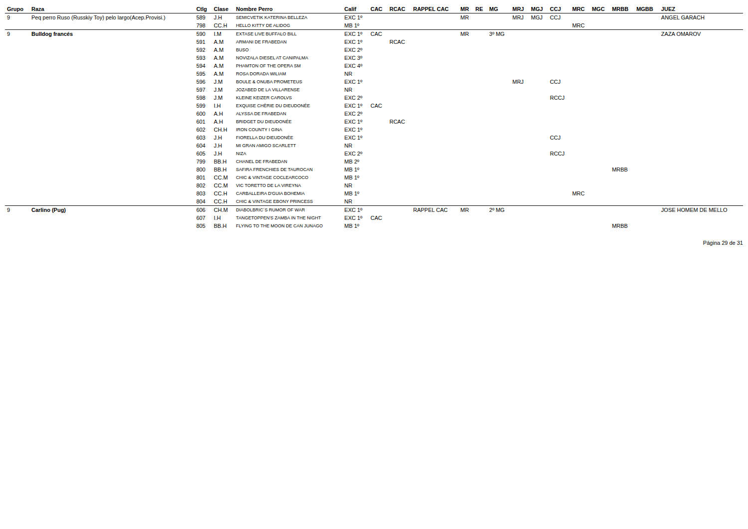| Grupo | Raza | Ctlg | Clase | Nombre Perro | Calif | CAC | RCAC | RAPPEL CAC | MR | RE | MG | MRJ | MGJ | CCJ | MRC | MGC | MRBB | MGBB | JUEZ |
| --- | --- | --- | --- | --- | --- | --- | --- | --- | --- | --- | --- | --- | --- | --- | --- | --- | --- | --- | --- |
| 9 | Peq perro Ruso (Russkiy Toy) pelo largo(Acep.Provisi.) | 589 | J.H | SEMICVETIK KATERINA BELLEZA | EXC 1º | | | | MR | | | MRJ | MGJ | CCJ | | | | | ANGEL GARACH |
| | | 798 | CC.H | HELLO KITTY DE ALIDOG | MB 1º | | | | | | | | | | MRC | | | | |
| 9 | Bulldog francés | 590 | I.M | EXTASE LIVE BUFFALO BILL | EXC 1º | CAC | | | MR | | 3º MG | | | | | | | | ZAZA OMAROV |
| | | 591 | A.M | ARMANI DE FRABEDAN | EXC 1º | | RCAC | | | | | | | | | | | | |
| | | 592 | A.M | BUSO | EXC 2º | | | | | | | | | | | | | | |
| | | 593 | A.M | NOVIZALA DIESEL AT CANIPALMA | EXC 3º | | | | | | | | | | | | | | |
| | | 594 | A.M | PHAMTON OF THE OPERA SM | EXC 4º | | | | | | | | | | | | | | |
| | | 595 | A.M | ROSA DORADA WILIAM | NR | | | | | | | | | | | | | | |
| | | 596 | J.M | BOULE & ONUBA PROMETEUS | EXC 1º | | | | | | | MRJ | | CCJ | | | | | |
| | | 597 | J.M | JOZABED DE LA VILLARENSE | NR | | | | | | | | | | | | | | |
| | | 598 | J.M | KLEINE KEIZER CAROLVS | EXC 2º | | | | | | | | | RCCJ | | | | | |
| | | 599 | I.H | EXQUISE CHÈRIE DU DIEUDONÉE | EXC 1º | CAC | | | | | | | | | | | | | |
| | | 600 | A.H | ALYSSA DE FRABEDAN | EXC 2º | | | | | | | | | | | | | | |
| | | 601 | A.H | BRIDGET DU DIEUDONÉE | EXC 1º | | RCAC | | | | | | | | | | | | |
| | | 602 | CH.H | IRON COUNTY I GINA | EXC 1º | | | | | | | | | | | | | | |
| | | 603 | J.H | FIORELLA DU DIEUDONÈE | EXC 1º | | | | | | | | | CCJ | | | | | |
| | | 604 | J.H | MI GRAN AMIGO SCARLETT | NR | | | | | | | | | | | | | | |
| | | 605 | J.H | NIZA | EXC 2º | | | | | | | | | RCCJ | | | | | |
| | | 799 | BB.H | CHANEL DE FRABEDAN | MB 2º | | | | | | | | | | | | | | |
| | | 800 | BB.H | SAFIRA FRENCHIES DE TAUROCAN | MB 1º | | | | | | | | | | | | MRBB | | |
| | | 801 | CC.M | CHIC & VINTAGE COCLEARCOCO | MB 1º | | | | | | | | | | | | | | |
| | | 802 | CC.M | VIC TORETTO DE LA VIREYNA | NR | | | | | | | | | | | | | | |
| | | 803 | CC.H | CARBALLEIRA D'GUIA BOHEMIA | MB 1º | | | | | | | | | | MRC | | | | |
| | | 804 | CC.H | CHIC & VINTAGE EBONY PRINCESS | NR | | | | | | | | | | | | | | |
| 9 | Carlino (Pug) | 606 | CH.M | DIABOLBRIC´S RUMOR OF WAR | EXC 1º | | | RAPPEL CAC | MR | | 2º MG | | | | | | | | JOSE HOMEM DE MELLO |
| | | 607 | I.H | TANGETOPPEN'S ZAMBA IN THE NIGHT | EXC 1º | CAC | | | | | | | | | | | | | |
| | | 805 | BB.H | FLYING TO THE MOON DE CAN JUNAGO | MB 1º | | | | | | | | | | | | MRBB | | |
Página 29 de 31